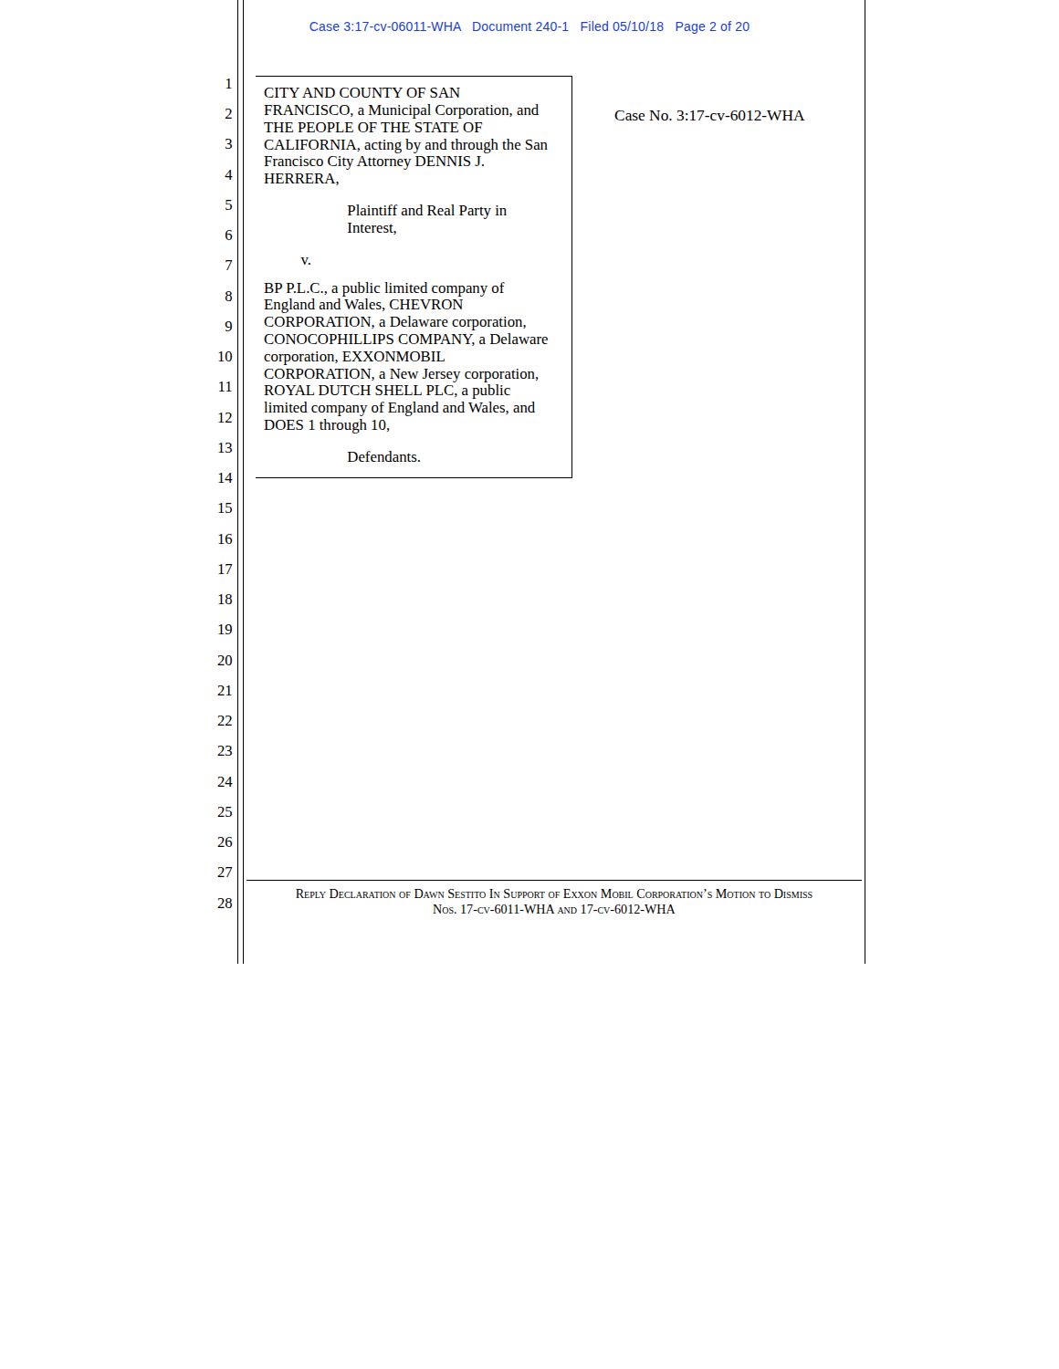Case 3:17-cv-06011-WHA Document 240-1 Filed 05/10/18 Page 2 of 20
1
2
3
4
5
6
7
8
9
10
11
12
13
14
15
16
17
18
19
20
21
22
23
24
25
26
27
28
CITY AND COUNTY OF SAN
FRANCISCO, a Municipal Corporation, and
THE PEOPLE OF THE STATE OF
CALIFORNIA, acting by and through the San
Francisco City Attorney DENNIS J.
HERRERA,
Plaintiff and Real Party in
Interest,
v.
BP P.L.C., a public limited company of
England and Wales, CHEVRON
CORPORATION, a Delaware corporation,
CONOCOPHILLIPS COMPANY, a Delaware
corporation, EXXONMOBIL
CORPORATION, a New Jersey corporation,
ROYAL DUTCH SHELL PLC, a public
limited company of England and Wales, and
DOES 1 through 10,
Defendants.
Case No. 3:17-cv-6012-WHA
Reply Declaration of Dawn Sestito In Support of Exxon Mobil Corporation’s Motion to Dismiss
Nos. 17-cv-6011-WHA and 17-cv-6012-WHA